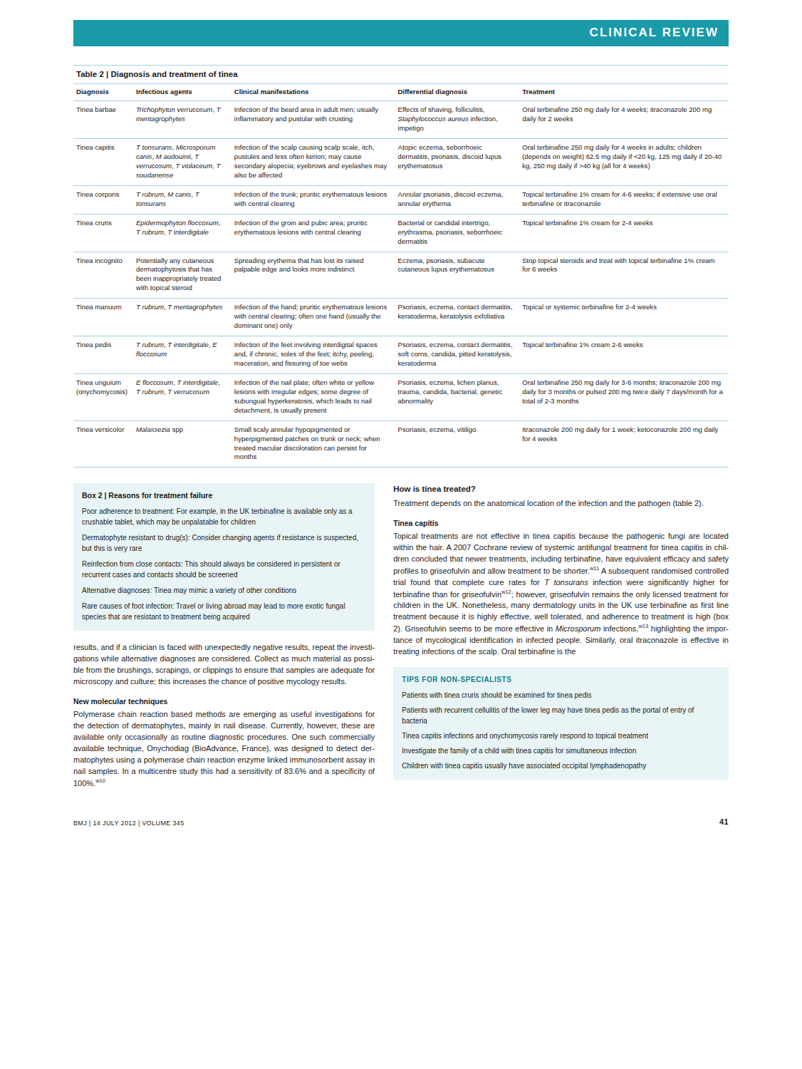CLINICAL REVIEW
Table 2 | Diagnosis and treatment of tinea
| Diagnosis | Infectious agents | Clinical manifestations | Differential diagnosis | Treatment |
| --- | --- | --- | --- | --- |
| Tinea barbae | Trichophyton verrucosum , T mentagrophytes | Infection of the beard area in adult men; usually inflammatory and pustular with crusting | Effects of shaving, folliculitis, Staphylococcus aureus infection, impetigo | Oral terbinafine 250 mg daily for 4 weeks; itraconazole 200 mg daily for 2 weeks |
| Tinea capitis | T tonsurans , Microsporum canis , M audouinii , T verrucosum , T violaceum , T soudanense | Infection of the scalp causing scalp scale, itch, pustules and less often kerion; may cause secondary alopecia; eyebrows and eyelashes may also be affected | Atopic eczema, seborrhoeic dermatitis, psoriasis, discoid lupus erythematosus | Oral terbinafine 250 mg daily for 4 weeks in adults; children (depends on weight) 62.5 mg daily if <20 kg, 125 mg daily if 20-40 kg, 250 mg daily if >40 kg (all for 4 weeks) |
| Tinea corporis | T rubrum , M canis , T tonsurans | Infection of the trunk; pruritic erythematous lesions with central clearing | Annular psoriasis, discoid eczema, annular erythema | Topical terbinafine 1% cream for 4-6 weeks; if extensive use oral terbinafine or itraconazole |
| Tinea cruris | Epidermophyton floccosum , T rubrum , T interdigitale | Infection of the groin and pubic area; pruritic erythematous lesions with central clearing | Bacterial or candidal intertrigo, erythrasma, psoriasis, seborrhoeic dermatitis | Topical terbinafine 1% cream for 2-4 weeks |
| Tinea incognito | Potentially any cutaneous dermatophytosis that has been inappropriately treated with topical steroid | Spreading erythema that has lost its raised palpable edge and looks more indistinct | Eczema, psoriasis, subacute cutaneous lupus erythematosus | Stop topical steroids and treat with topical terbinafine 1% cream for 6 weeks |
| Tinea manuum | T rubrum , T mentagrophytes | Infection of the hand; pruritic erythematous lesions with central clearing; often one hand (usually the dominant one) only | Psoriasis, eczema, contact dermatitis, keratoderma, keratolysis exfoliativa | Topical or systemic terbinafine for 2-4 weeks |
| Tinea pedis | T rubrum , T interdigitale , E floccosum | Infection of the feet involving interdigital spaces and, if chronic, soles of the feet; itchy, peeling, maceration, and fissuring of toe webs | Psoriasis, eczema, contact dermatitis, soft corns, candida, pitted keratolysis, keratoderma | Topical terbinafine 1% cream 2-6 weeks |
| Tinea unguium (onychomycosis) | E floccosum , T interdigitale , T rubrum , T verrucosum | Infection of the nail plate; often white or yellow lesions with irregular edges; some degree of subungual hyperkeratosis, which leads to nail detachment, is usually present | Psoriasis, eczema, lichen planus, trauma, candida, bacterial, genetic abnormality | Oral terbinafine 250 mg daily for 3-6 months; itraconazole 200 mg daily for 3 months or pulsed 200 mg twice daily 7 days/month for a total of 2-3 months |
| Tinea versicolor | Malassezia spp | Small scaly annular hypopigmented or hyperpigmented patches on trunk or neck; when treated macular discoloration can persist for months | Psoriasis, eczema, vitiligo | Itraconazole 200 mg daily for 1 week; ketoconazole 200 mg daily for 4 weeks |
Box 2 | Reasons for treatment failure
Poor adherence to treatment: For example, in the UK terbinafine is available only as a crushable tablet, which may be unpalatable for children
Dermatophyte resistant to drug(s): Consider changing agents if resistance is suspected, but this is very rare
Reinfection from close contacts: This should always be considered in persistent or recurrent cases and contacts should be screened
Alternative diagnoses: Tinea may mimic a variety of other conditions
Rare causes of foot infection: Travel or living abroad may lead to more exotic fungal species that are resistant to treatment being acquired
results, and if a clinician is faced with unexpectedly negative results, repeat the investigations while alternative diagnoses are considered. Collect as much material as possible from the brushings, scrapings, or clippings to ensure that samples are adequate for microscopy and culture; this increases the chance of positive mycology results.
New molecular techniques
Polymerase chain reaction based methods are emerging as useful investigations for the detection of dermatophytes, mainly in nail disease. Currently, however, these are available only occasionally as routine diagnostic procedures. One such commercially available technique, Onychodiag (BioAdvance, France), was designed to detect dermatophytes using a polymerase chain reaction enzyme linked immunosorbent assay in nail samples. In a multicentre study this had a sensitivity of 83.6% and a specificity of 100%.w10
How is tinea treated?
Treatment depends on the anatomical location of the infection and the pathogen (table 2).
Tinea capitis
Topical treatments are not effective in tinea capitis because the pathogenic fungi are located within the hair. A 2007 Cochrane review of systemic antifungal treatment for tinea capitis in children concluded that newer treatments, including terbinafine, have equivalent efficacy and safety profiles to griseofulvin and allow treatment to be shorter.w11 A subsequent randomised controlled trial found that complete cure rates for T tonsurans infection were significantly higher for terbinafine than for griseofulvinw12; however, griseofulvin remains the only licensed treatment for children in the UK. Nonetheless, many dermatology units in the UK use terbinafine as first line treatment because it is highly effective, well tolerated, and adherence to treatment is high (box 2). Griseofulvin seems to be more effective in Microsporum infections,w13 highlighting the importance of mycological identification in infected people. Similarly, oral itraconazole is effective in treating infections of the scalp. Oral terbinafine is the
Tips for non-specialists
Patients with tinea cruris should be examined for tinea pedis
Patients with recurrent cellulitis of the lower leg may have tinea pedis as the portal of entry of bacteria
Tinea capitis infections and onychomycosis rarely respond to topical treatment
Investigate the family of a child with tinea capitis for simultaneous infection
Children with tinea capitis usually have associated occipital lymphadenopathy
BMJ | 14 JULY 2012 | VOLUME 345
41